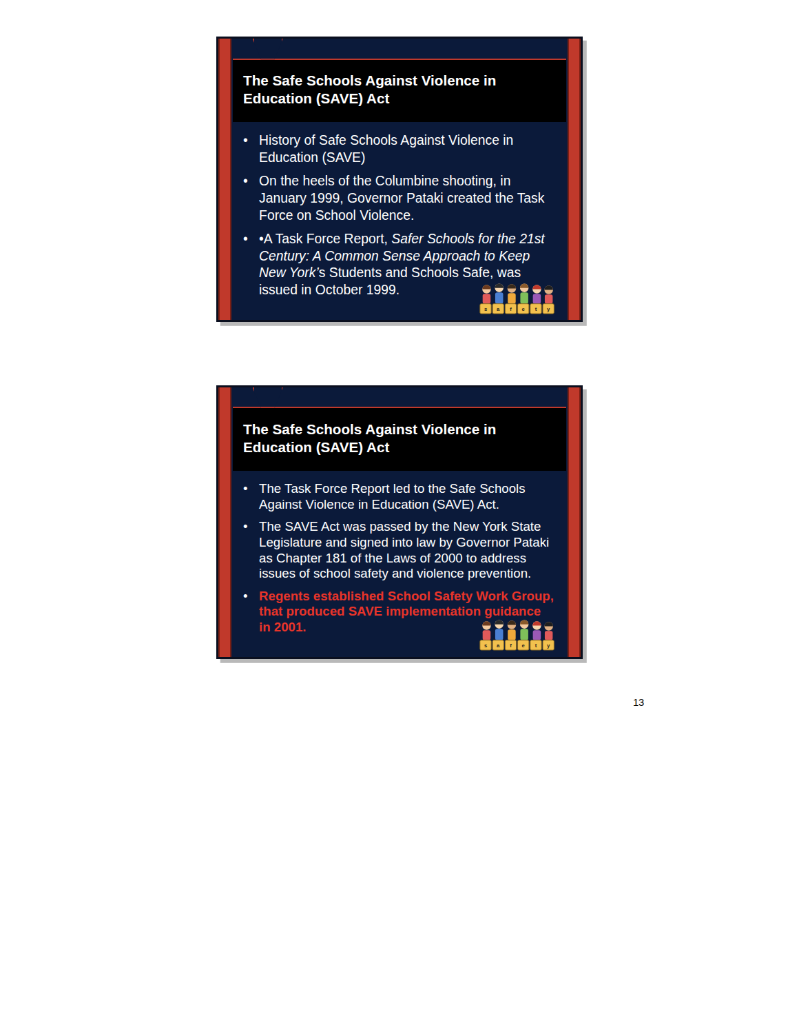The Safe Schools Against Violence in Education (SAVE) Act
History of Safe Schools Against Violence in Education (SAVE)
On the heels of the Columbine shooting, in January 1999, Governor Pataki created the Task Force on School Violence.
•A Task Force Report, Safer Schools for the 21st Century: A Common Sense Approach to Keep New York’s Students and Schools Safe, was issued in October 1999.
s a f e t y
The Safe Schools Against Violence in Education (SAVE) Act
The Task Force Report led to the Safe Schools Against Violence in Education (SAVE) Act.
The SAVE Act was passed by the New York State Legislature and signed into law by Governor Pataki as Chapter 181 of the Laws of 2000 to address issues of school safety and violence prevention.
Regents established School Safety Work Group, that produced SAVE implementation guidance in 2001.
s a f e t y
13